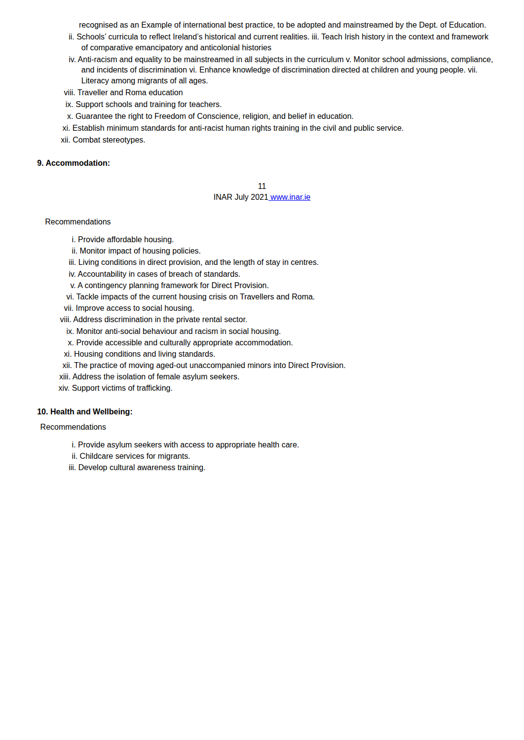recognised as an Example of international best practice, to be adopted and mainstreamed by the Dept. of Education.
ii. Schools’ curricula to reflect Ireland’s historical and current realities. iii. Teach Irish history in the context and framework of comparative emancipatory and anticolonial histories
iv. Anti-racism and equality to be mainstreamed in all subjects in the curriculum v. Monitor school admissions, compliance, and incidents of discrimination vi. Enhance knowledge of discrimination directed at children and young people. vii. Literacy among migrants of all ages.
viii. Traveller and Roma education
ix. Support schools and training for teachers.
x. Guarantee the right to Freedom of Conscience, religion, and belief in education.
xi. Establish minimum standards for anti-racist human rights training in the civil and public service.
xii. Combat stereotypes.
9. Accommodation:
11
INAR July 2021 www.inar.ie
Recommendations
i. Provide affordable housing.
ii. Monitor impact of housing policies.
iii. Living conditions in direct provision, and the length of stay in centres.
iv. Accountability in cases of breach of standards.
v. A contingency planning framework for Direct Provision.
vi. Tackle impacts of the current housing crisis on Travellers and Roma.
vii. Improve access to social housing.
viii. Address discrimination in the private rental sector.
ix. Monitor anti-social behaviour and racism in social housing.
x. Provide accessible and culturally appropriate accommodation.
xi. Housing conditions and living standards.
xii. The practice of moving aged-out unaccompanied minors into Direct Provision.
xiii. Address the isolation of female asylum seekers.
xiv. Support victims of trafficking.
10. Health and Wellbeing:
Recommendations
i. Provide asylum seekers with access to appropriate health care.
ii. Childcare services for migrants.
iii. Develop cultural awareness training.